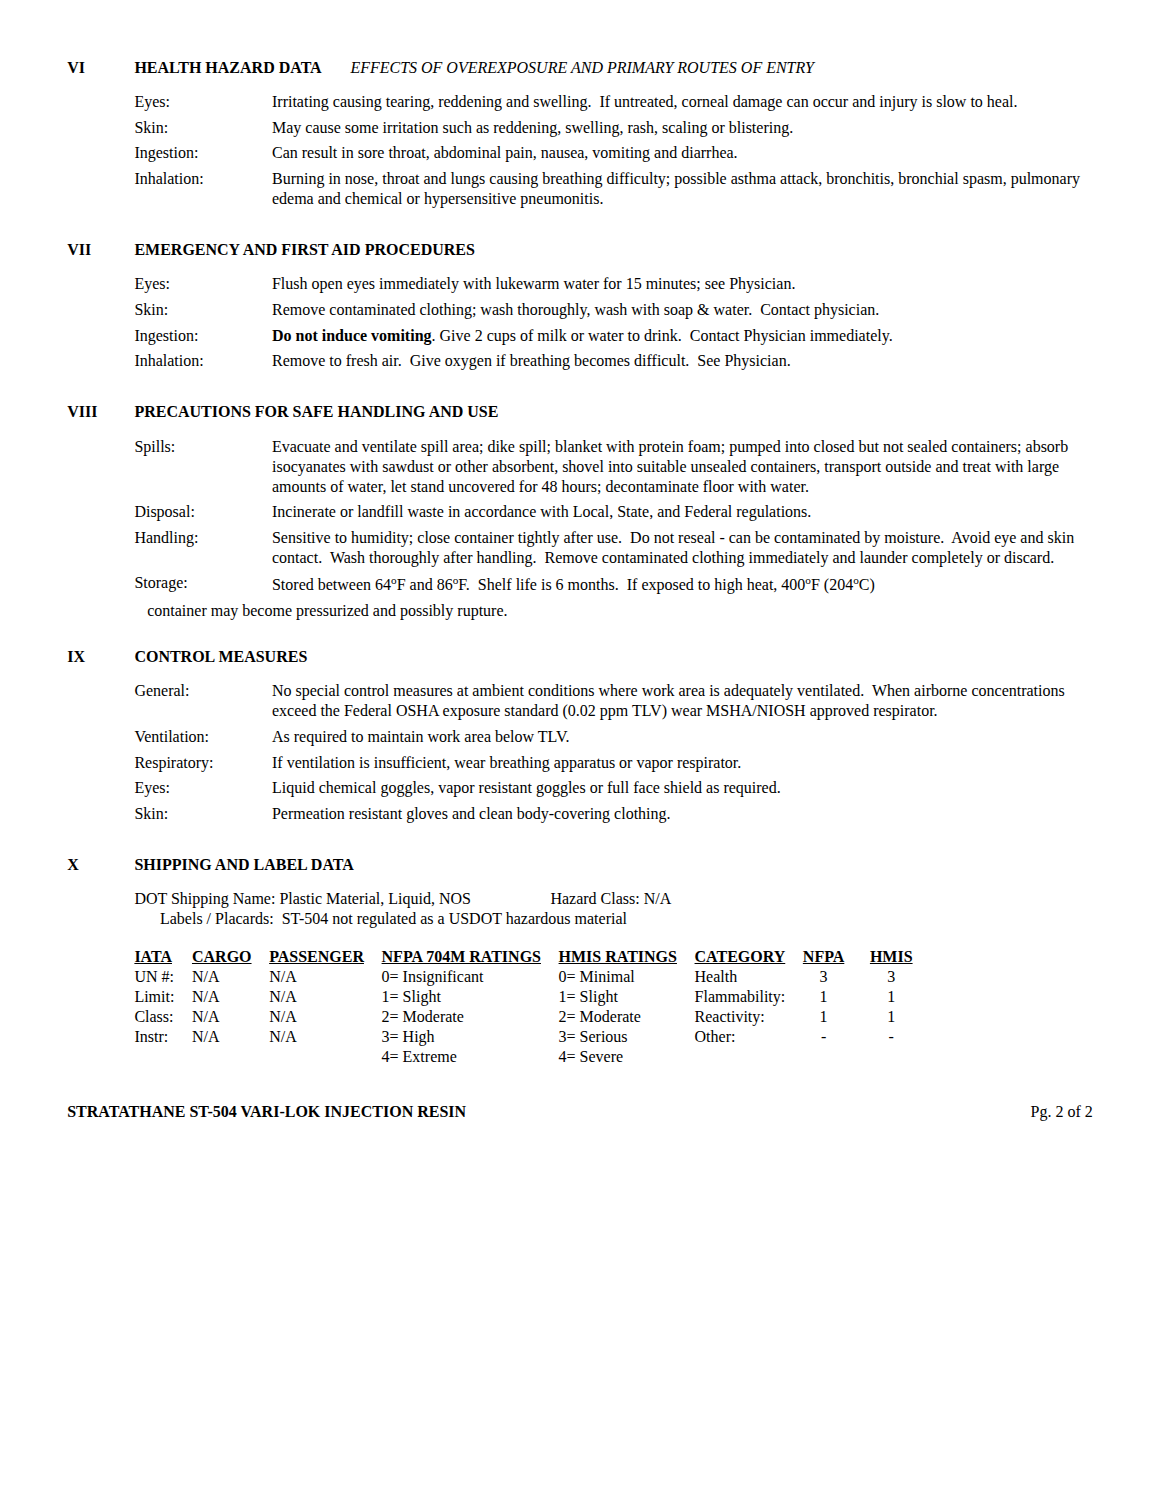VI HEALTH HAZARD DATA EFFECTS OF OVEREXPOSURE AND PRIMARY ROUTES OF ENTRY
| Eyes: | Irritating causing tearing, reddening and swelling. If untreated, corneal damage can occur and injury is slow to heal. |
| Skin: | May cause some irritation such as reddening, swelling, rash, scaling or blistering. |
| Ingestion: | Can result in sore throat, abdominal pain, nausea, vomiting and diarrhea. |
| Inhalation: | Burning in nose, throat and lungs causing breathing difficulty; possible asthma attack, bronchitis, bronchial spasm, pulmonary edema and chemical or hypersensitive pneumonitis. |
VII EMERGENCY AND FIRST AID PROCEDURES
| Eyes: | Flush open eyes immediately with lukewarm water for 15 minutes; see Physician. |
| Skin: | Remove contaminated clothing; wash thoroughly, wash with soap & water. Contact physician. |
| Ingestion: | Do not induce vomiting . Give 2 cups of milk or water to drink. Contact Physician immediately. |
| Inhalation: | Remove to fresh air. Give oxygen if breathing becomes difficult. See Physician. |
VIII PRECAUTIONS FOR SAFE HANDLING AND USE
| Spills: | Evacuate and ventilate spill area; dike spill; blanket with protein foam; pumped into closed but not sealed containers; absorb isocyanates with sawdust or other absorbent, shovel into suitable unsealed containers, transport outside and treat with large amounts of water, let stand uncovered for 48 hours; decontaminate floor with water. |
| Disposal: | Incinerate or landfill waste in accordance with Local, State, and Federal regulations. |
| Handling: | Sensitive to humidity; close container tightly after use. Do not reseal - can be contaminated by moisture. Avoid eye and skin contact. Wash thoroughly after handling. Remove contaminated clothing immediately and launder completely or discard. |
| Storage: | Stored between 64 o F and 86 o F. Shelf life is 6 months. If exposed to high heat, 400 o F (204 o C) |
container may become pressurized and possibly rupture.
IX CONTROL MEASURES
| General: | No special control measures at ambient conditions where work area is adequately ventilated. When airborne concentrations exceed the Federal OSHA exposure standard (0.02 ppm TLV) wear MSHA/NIOSH approved respirator. |
| Ventilation: | As required to maintain work area below TLV. |
| Respiratory: | If ventilation is insufficient, wear breathing apparatus or vapor respirator. |
| Eyes: | Liquid chemical goggles, vapor resistant goggles or full face shield as required. |
| Skin: | Permeation resistant gloves and clean body-covering clothing. |
X SHIPPING AND LABEL DATA
DOT Shipping Name: Plastic Material, Liquid, NOS Hazard Class: N/A
Labels / Placards: ST-504 not regulated as a USDOT hazardous material
| IATA | CARGO | PASSENGER | NFPA 704M RATINGS | HMIS RATINGS | CATEGORY | NFPA | HMIS |
| --- | --- | --- | --- | --- | --- | --- | --- |
| UN #: | N/A | N/A | 0= Insignificant | 0= Minimal | Health | 3 | 3 |
| Limit: | N/A | N/A | 1= Slight | 1= Slight | Flammability: | 1 | 1 |
| Class: | N/A | N/A | 2= Moderate | 2= Moderate | Reactivity: | 1 | 1 |
| Instr: | N/A | N/A | 3= High | 3= Serious | Other: | - | - |
| | | | 4= Extreme | 4= Severe | | | |
STRATATHANE ST-504 VARI-LOK INJECTION RESIN Pg. 2 of 2